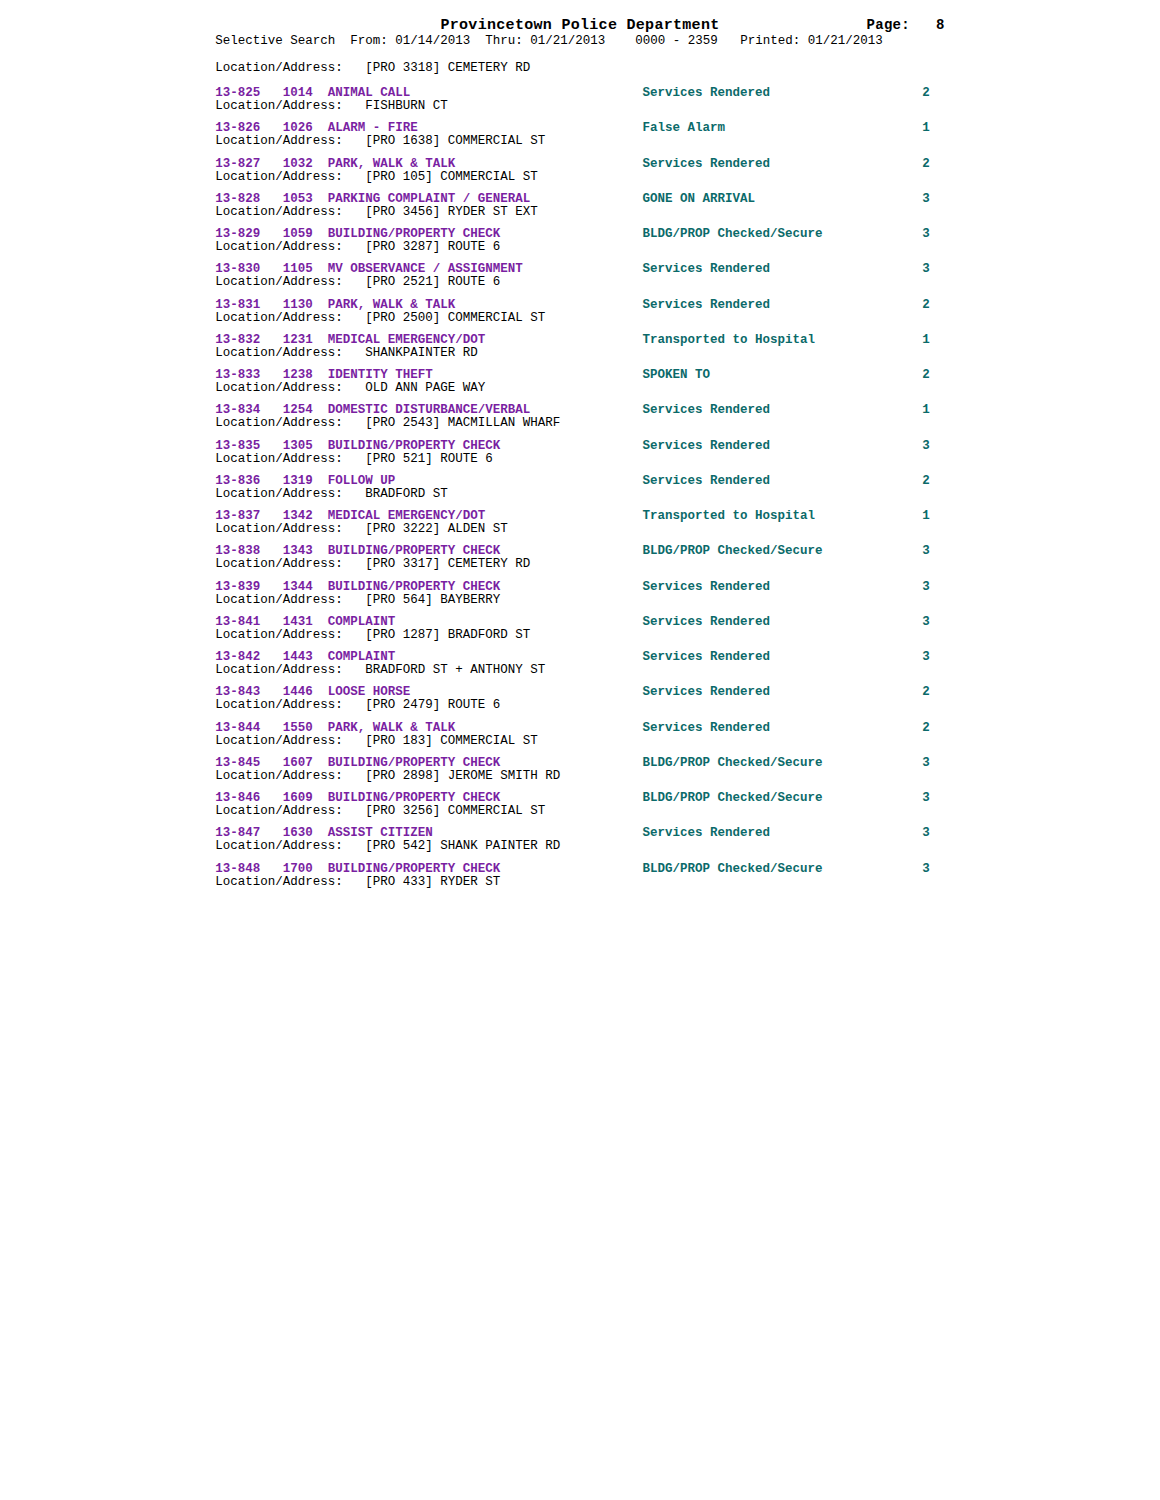Provincetown Police DepartmentPage: 8
Selective Search From: 01/14/2013 Thru: 01/21/2013 0000 - 2359 Printed: 01/21/2013
Location/Address: [PRO 3318] CEMETERY RD
| 13-825 | 1014 | ANIMAL CALL | Services Rendered | 2 |
| Location/Address: FISHBURN CT |
| 13-826 | 1026 | ALARM - FIRE | False Alarm | 1 |
| Location/Address: [PRO 1638] COMMERCIAL ST |
| 13-827 | 1032 | PARK, WALK & TALK | Services Rendered | 2 |
| Location/Address: [PRO 105] COMMERCIAL ST |
| 13-828 | 1053 | PARKING COMPLAINT / GENERAL | GONE ON ARRIVAL | 3 |
| Location/Address: [PRO 3456] RYDER ST EXT |
| 13-829 | 1059 | BUILDING/PROPERTY CHECK | BLDG/PROP Checked/Secure | 3 |
| Location/Address: [PRO 3287] ROUTE 6 |
| 13-830 | 1105 | MV OBSERVANCE / ASSIGNMENT | Services Rendered | 3 |
| Location/Address: [PRO 2521] ROUTE 6 |
| 13-831 | 1130 | PARK, WALK & TALK | Services Rendered | 2 |
| Location/Address: [PRO 2500] COMMERCIAL ST |
| 13-832 | 1231 | MEDICAL EMERGENCY/DOT | Transported to Hospital | 1 |
| Location/Address: SHANKPAINTER RD |
| 13-833 | 1238 | IDENTITY THEFT | SPOKEN TO | 2 |
| Location/Address: OLD ANN PAGE WAY |
| 13-834 | 1254 | DOMESTIC DISTURBANCE/VERBAL | Services Rendered | 1 |
| Location/Address: [PRO 2543] MACMILLAN WHARF |
| 13-835 | 1305 | BUILDING/PROPERTY CHECK | Services Rendered | 3 |
| Location/Address: [PRO 521] ROUTE 6 |
| 13-836 | 1319 | FOLLOW UP | Services Rendered | 2 |
| Location/Address: BRADFORD ST |
| 13-837 | 1342 | MEDICAL EMERGENCY/DOT | Transported to Hospital | 1 |
| Location/Address: [PRO 3222] ALDEN ST |
| 13-838 | 1343 | BUILDING/PROPERTY CHECK | BLDG/PROP Checked/Secure | 3 |
| Location/Address: [PRO 3317] CEMETERY RD |
| 13-839 | 1344 | BUILDING/PROPERTY CHECK | Services Rendered | 3 |
| Location/Address: [PRO 564] BAYBERRY |
| 13-841 | 1431 | COMPLAINT | Services Rendered | 3 |
| Location/Address: [PRO 1287] BRADFORD ST |
| 13-842 | 1443 | COMPLAINT | Services Rendered | 3 |
| Location/Address: BRADFORD ST + ANTHONY ST |
| 13-843 | 1446 | LOOSE HORSE | Services Rendered | 2 |
| Location/Address: [PRO 2479] ROUTE 6 |
| 13-844 | 1550 | PARK, WALK & TALK | Services Rendered | 2 |
| Location/Address: [PRO 183] COMMERCIAL ST |
| 13-845 | 1607 | BUILDING/PROPERTY CHECK | BLDG/PROP Checked/Secure | 3 |
| Location/Address: [PRO 2898] JEROME SMITH RD |
| 13-846 | 1609 | BUILDING/PROPERTY CHECK | BLDG/PROP Checked/Secure | 3 |
| Location/Address: [PRO 3256] COMMERCIAL ST |
| 13-847 | 1630 | ASSIST CITIZEN | Services Rendered | 3 |
| Location/Address: [PRO 542] SHANK PAINTER RD |
| 13-848 | 1700 | BUILDING/PROPERTY CHECK | BLDG/PROP Checked/Secure | 3 |
| Location/Address: [PRO 433] RYDER ST |